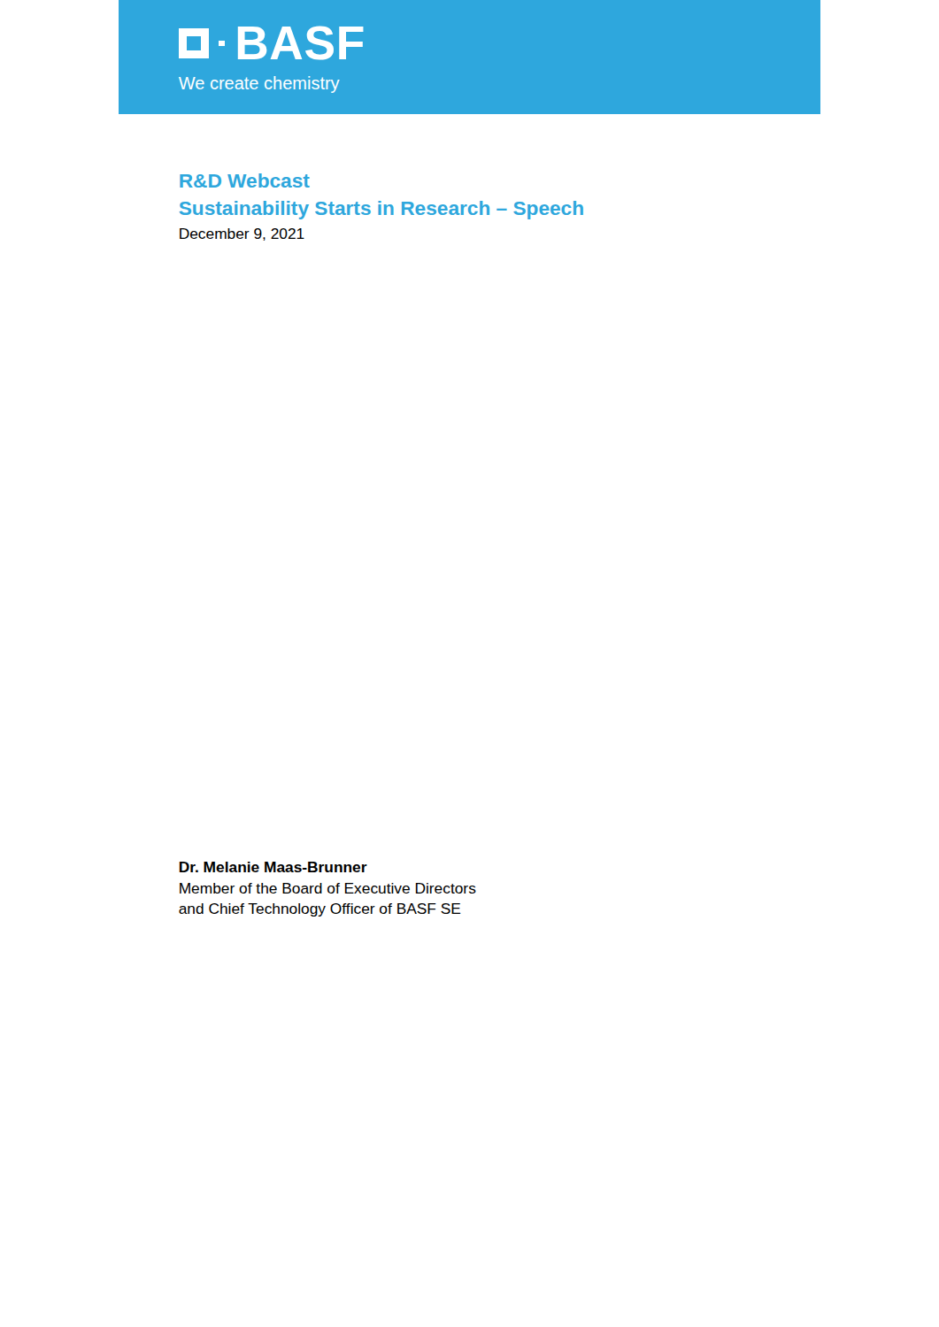BASF
We create chemistry
R&D Webcast
Sustainability Starts in Research – Speech
December 9, 2021
Dr. Melanie Maas-Brunner
Member of the Board of Executive Directors
and Chief Technology Officer of BASF SE